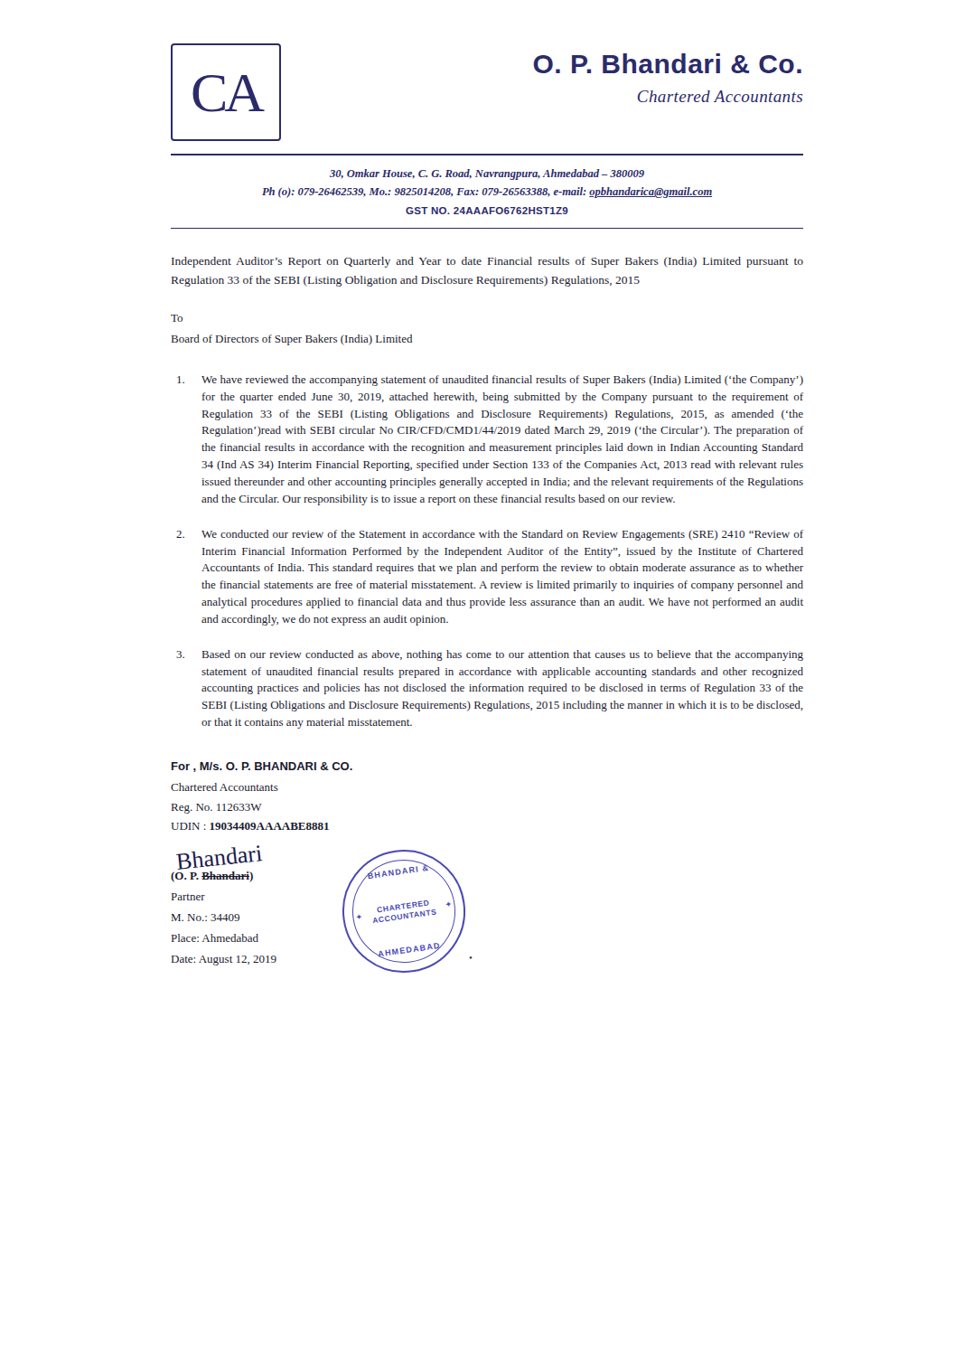CA
O. P. Bhandari & Co.
Chartered Accountants
30, Omkar House, C. G. Road, Navrangpura, Ahmedabad – 380009
Ph (o): 079-26462539, Mo.: 9825014208, Fax: 079-26563388, e-mail: opbhandarica@gmail.com
GST NO. 24AAAFO6762HST1Z9
Independent Auditor’s Report on Quarterly and Year to date Financial results of Super Bakers (India) Limited pursuant to Regulation 33 of the SEBI (Listing Obligation and Disclosure Requirements) Regulations, 2015
To
Board of Directors of Super Bakers (India) Limited
We have reviewed the accompanying statement of unaudited financial results of Super Bakers (India) Limited (‘the Company’) for the quarter ended June 30, 2019, attached herewith, being submitted by the Company pursuant to the requirement of Regulation 33 of the SEBI (Listing Obligations and Disclosure Requirements) Regulations, 2015, as amended (‘the Regulation’)read with SEBI circular No CIR/CFD/CMD1/44/2019 dated March 29, 2019 (‘the Circular’). The preparation of the financial results in accordance with the recognition and measurement principles laid down in Indian Accounting Standard 34 (Ind AS 34) Interim Financial Reporting, specified under Section 133 of the Companies Act, 2013 read with relevant rules issued thereunder and other accounting principles generally accepted in India; and the relevant requirements of the Regulations and the Circular. Our responsibility is to issue a report on these financial results based on our review.
We conducted our review of the Statement in accordance with the Standard on Review Engagements (SRE) 2410 “Review of Interim Financial Information Performed by the Independent Auditor of the Entity”, issued by the Institute of Chartered Accountants of India. This standard requires that we plan and perform the review to obtain moderate assurance as to whether the financial statements are free of material misstatement. A review is limited primarily to inquiries of company personnel and analytical procedures applied to financial data and thus provide less assurance than an audit. We have not performed an audit and accordingly, we do not express an audit opinion.
Based on our review conducted as above, nothing has come to our attention that causes us to believe that the accompanying statement of unaudited financial results prepared in accordance with applicable accounting standards and other recognized accounting practices and policies has not disclosed the information required to be disclosed in terms of Regulation 33 of the SEBI (Listing Obligations and Disclosure Requirements) Regulations, 2015 including the manner in which it is to be disclosed, or that it contains any material misstatement.
For , M/s. O. P. BHANDARI & CO.
Chartered Accountants
Reg. No. 112633W
UDIN : 19034409AAAABE8881
Bhandari
(O. P. Bhandari)
Partner
M. No.: 34409
Place: Ahmedabad
Date: August 12, 2019
BHANDARI &
✦
✦
CHARTERED
ACCOUNTANTS
AHMEDABAD
•